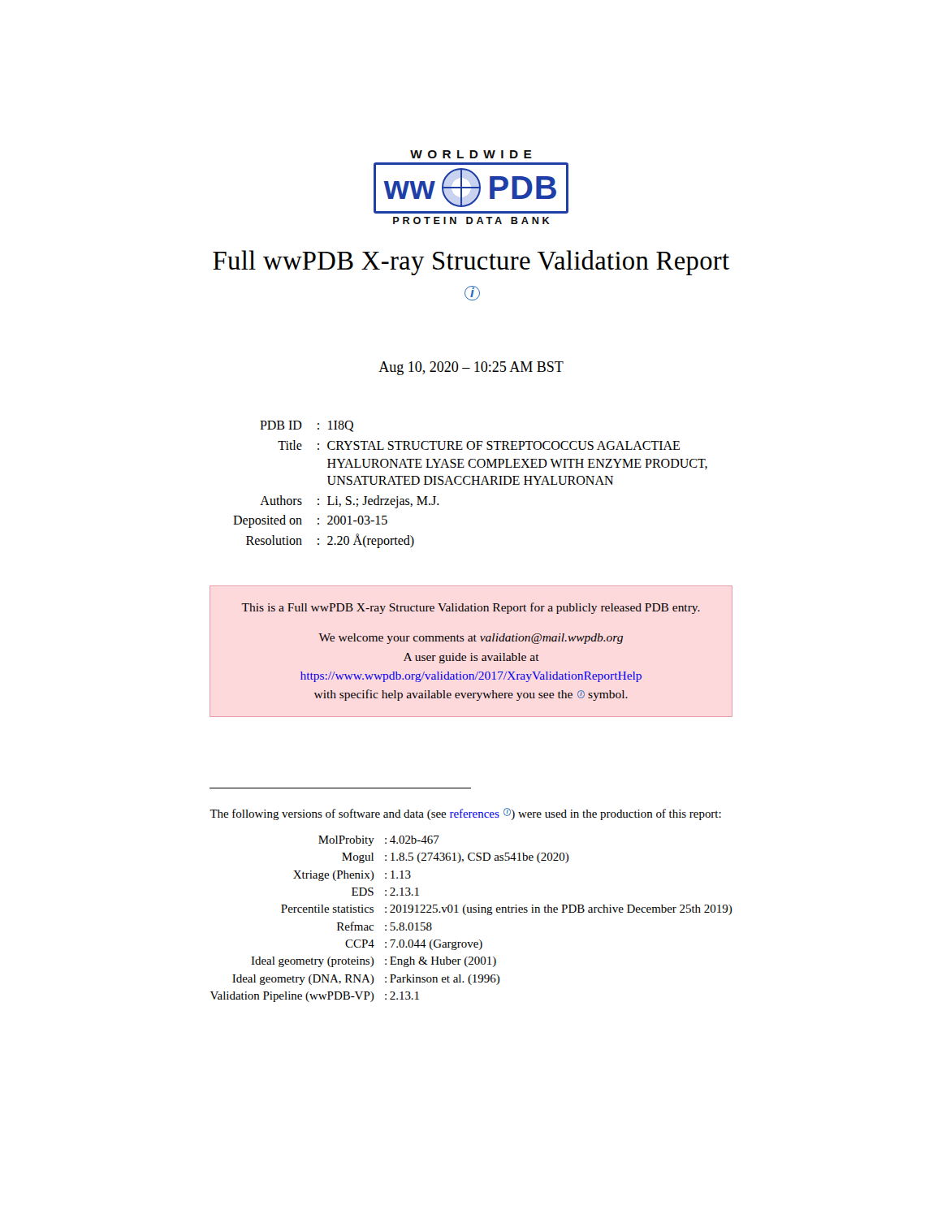WORLDWIDE
ww PDB
PROTEIN DATA BANK
Full wwPDB X-ray Structure Validation Report i
Aug 10, 2020 – 10:25 AM BST
| PDB ID | : | 1I8Q |
| Title | : | CRYSTAL STRUCTURE OF STREPTOCOCCUS AGALACTIAE HYALURONATE LYASE COMPLEXED WITH ENZYME PRODUCT, UNSATURATED DISACCHARIDE HYALURONAN |
| Authors | : | Li, S.; Jedrzejas, M.J. |
| Deposited on | : | 2001-03-15 |
| Resolution | : | 2.20 Å(reported) |
This is a Full wwPDB X-ray Structure Validation Report for a publicly released PDB entry.
We welcome your comments at validation@mail.wwpdb.org
A user guide is available at
https://www.wwpdb.org/validation/2017/XrayValidationReportHelp
with specific help available everywhere you see the i symbol.
The following versions of software and data (see references i) were used in the production of this report:
| MolProbity | : | 4.02b-467 |
| Mogul | : | 1.8.5 (274361), CSD as541be (2020) |
| Xtriage (Phenix) | : | 1.13 |
| EDS | : | 2.13.1 |
| Percentile statistics | : | 20191225.v01 (using entries in the PDB archive December 25th 2019) |
| Refmac | : | 5.8.0158 |
| CCP4 | : | 7.0.044 (Gargrove) |
| Ideal geometry (proteins) | : | Engh & Huber (2001) |
| Ideal geometry (DNA, RNA) | : | Parkinson et al. (1996) |
| Validation Pipeline (wwPDB-VP) | : | 2.13.1 |